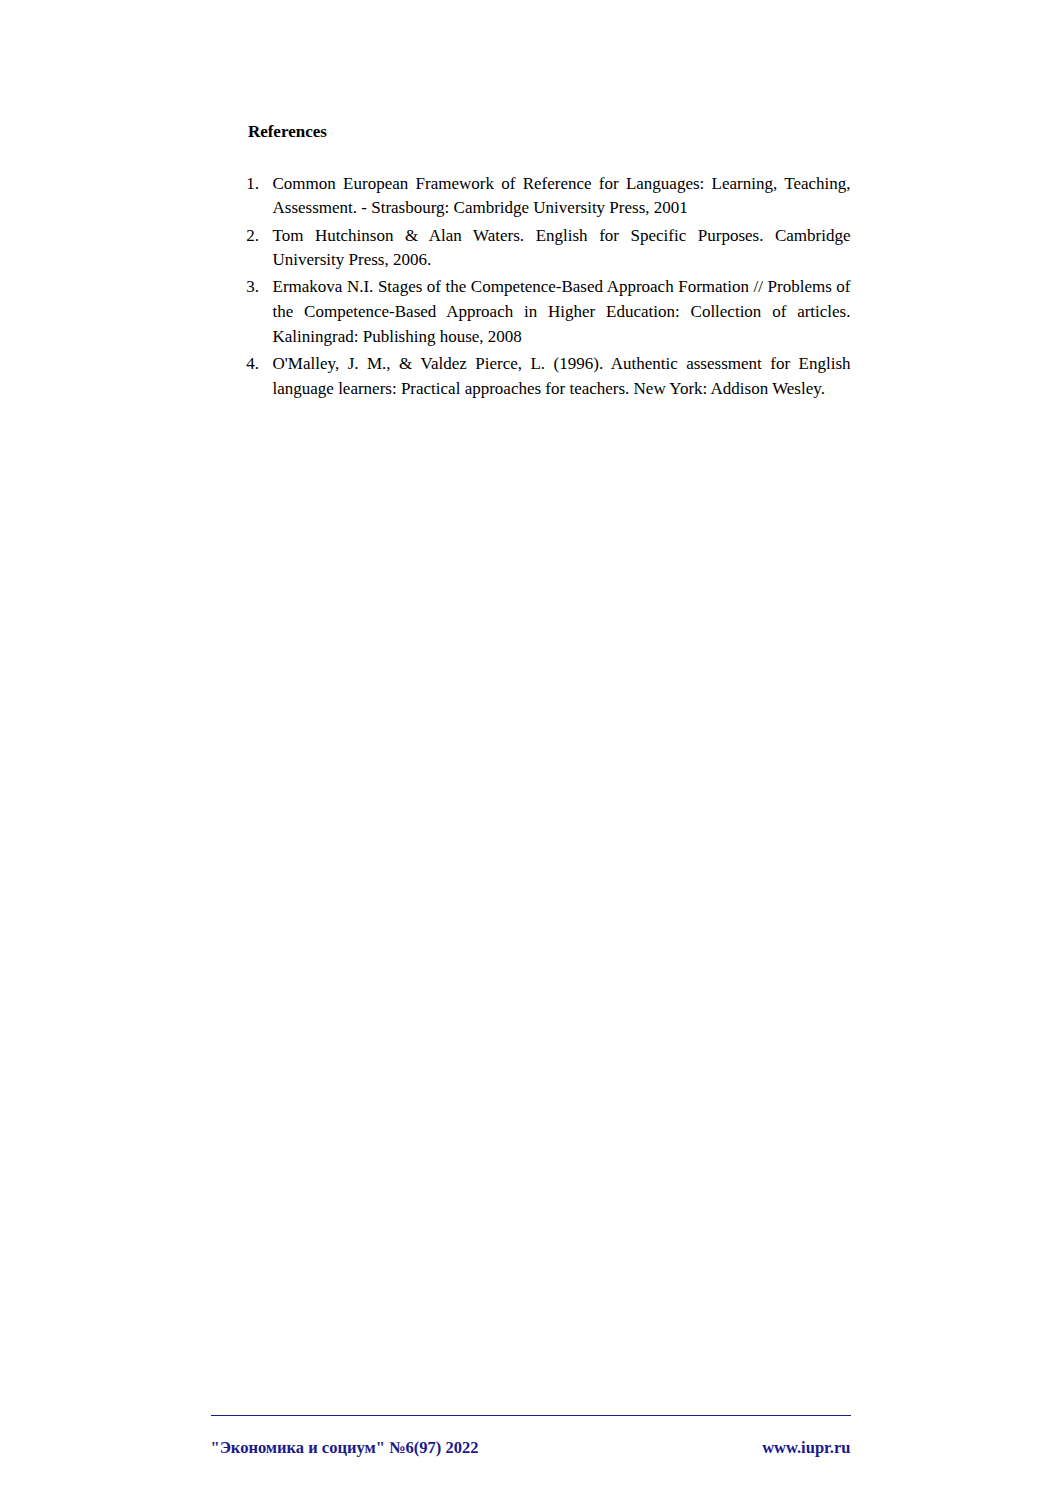References
Common European Framework of Reference for Languages: Learning, Teaching, Assessment. - Strasbourg: Cambridge University Press, 2001
Tom Hutchinson & Alan Waters. English for Specific Purposes. Cambridge University Press, 2006.
Ermakova N.I. Stages of the Competence-Based Approach Formation // Problems of the Competence-Based Approach in Higher Education: Collection of articles. Kaliningrad: Publishing house, 2008
O'Malley, J. M., & Valdez Pierce, L. (1996). Authentic assessment for English language learners: Practical approaches for teachers. New York: Addison Wesley.
"Экономика и социум" №6(97) 2022 www.iupr.ru